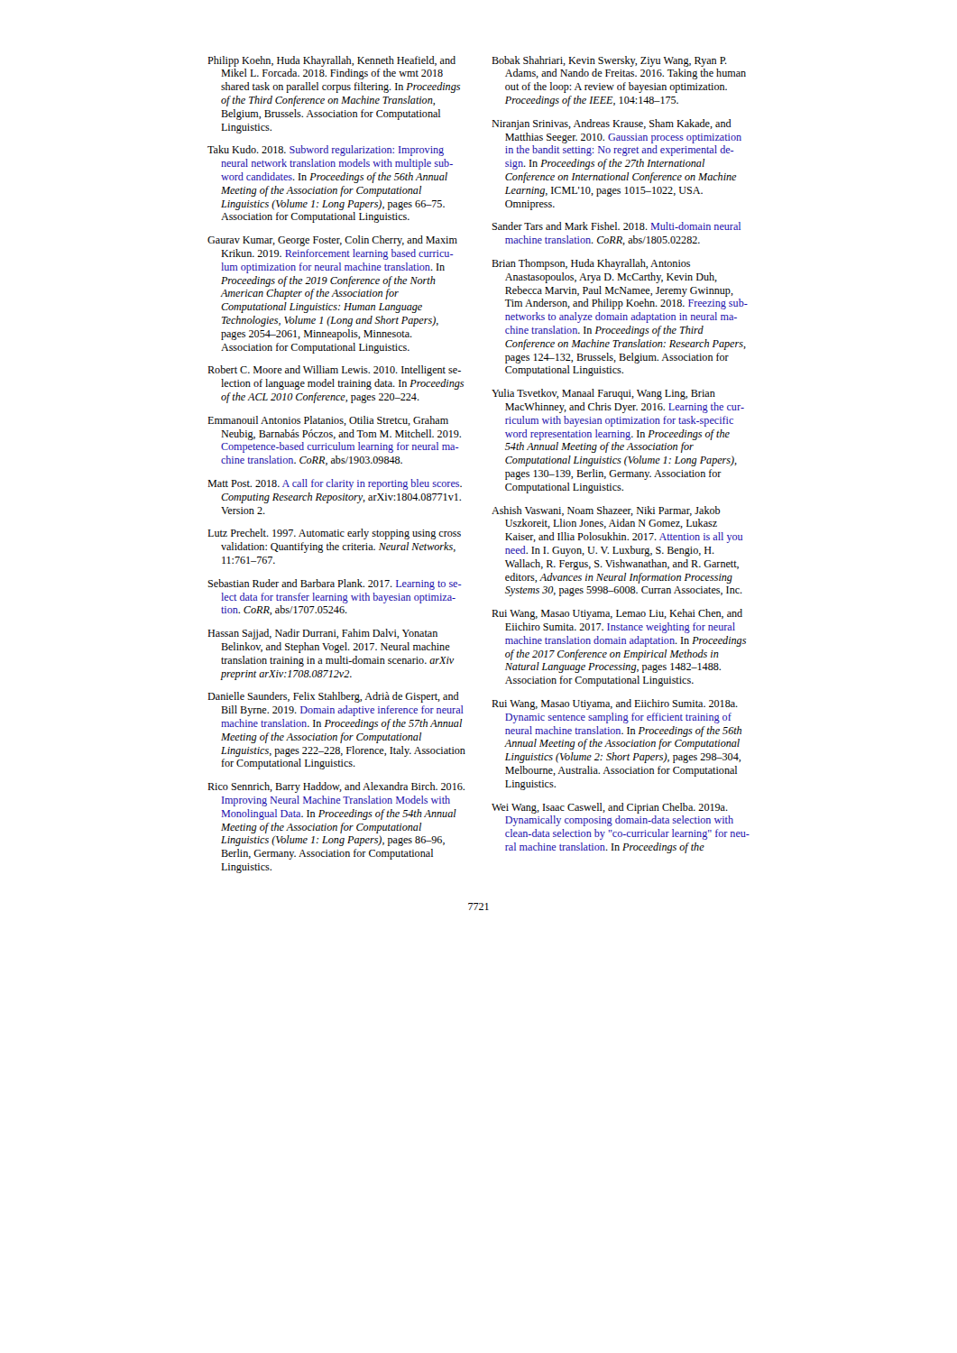Philipp Koehn, Huda Khayrallah, Kenneth Heafield, and Mikel L. Forcada. 2018. Findings of the wmt 2018 shared task on parallel corpus filtering. In Proceedings of the Third Conference on Machine Translation, Belgium, Brussels. Association for Computational Linguistics.
Taku Kudo. 2018. Subword regularization: Improving neural network translation models with multiple subword candidates. In Proceedings of the 56th Annual Meeting of the Association for Computational Linguistics (Volume 1: Long Papers), pages 66–75. Association for Computational Linguistics.
Gaurav Kumar, George Foster, Colin Cherry, and Maxim Krikun. 2019. Reinforcement learning based curriculum optimization for neural machine translation. In Proceedings of the 2019 Conference of the North American Chapter of the Association for Computational Linguistics: Human Language Technologies, Volume 1 (Long and Short Papers), pages 2054–2061, Minneapolis, Minnesota. Association for Computational Linguistics.
Robert C. Moore and William Lewis. 2010. Intelligent selection of language model training data. In Proceedings of the ACL 2010 Conference, pages 220–224.
Emmanouil Antonios Platanios, Otilia Stretcu, Graham Neubig, Barnabás Póczos, and Tom M. Mitchell. 2019. Competence-based curriculum learning for neural machine translation. CoRR, abs/1903.09848.
Matt Post. 2018. A call for clarity in reporting bleu scores. Computing Research Repository, arXiv:1804.08771v1. Version 2.
Lutz Prechelt. 1997. Automatic early stopping using cross validation: Quantifying the criteria. Neural Networks, 11:761–767.
Sebastian Ruder and Barbara Plank. 2017. Learning to select data for transfer learning with bayesian optimization. CoRR, abs/1707.05246.
Hassan Sajjad, Nadir Durrani, Fahim Dalvi, Yonatan Belinkov, and Stephan Vogel. 2017. Neural machine translation training in a multi-domain scenario. arXiv preprint arXiv:1708.08712v2.
Danielle Saunders, Felix Stahlberg, Adrià de Gispert, and Bill Byrne. 2019. Domain adaptive inference for neural machine translation. In Proceedings of the 57th Annual Meeting of the Association for Computational Linguistics, pages 222–228, Florence, Italy. Association for Computational Linguistics.
Rico Sennrich, Barry Haddow, and Alexandra Birch. 2016. Improving Neural Machine Translation Models with Monolingual Data. In Proceedings of the 54th Annual Meeting of the Association for Computational Linguistics (Volume 1: Long Papers), pages 86–96, Berlin, Germany. Association for Computational Linguistics.
Bobak Shahriari, Kevin Swersky, Ziyu Wang, Ryan P. Adams, and Nando de Freitas. 2016. Taking the human out of the loop: A review of bayesian optimization. Proceedings of the IEEE, 104:148–175.
Niranjan Srinivas, Andreas Krause, Sham Kakade, and Matthias Seeger. 2010. Gaussian process optimization in the bandit setting: No regret and experimental design. In Proceedings of the 27th International Conference on International Conference on Machine Learning, ICML'10, pages 1015–1022, USA. Omnipress.
Sander Tars and Mark Fishel. 2018. Multi-domain neural machine translation. CoRR, abs/1805.02282.
Brian Thompson, Huda Khayrallah, Antonios Anastasopoulos, Arya D. McCarthy, Kevin Duh, Rebecca Marvin, Paul McNamee, Jeremy Gwinnup, Tim Anderson, and Philipp Koehn. 2018. Freezing subnetworks to analyze domain adaptation in neural machine translation. In Proceedings of the Third Conference on Machine Translation: Research Papers, pages 124–132, Brussels, Belgium. Association for Computational Linguistics.
Yulia Tsvetkov, Manaal Faruqui, Wang Ling, Brian MacWhinney, and Chris Dyer. 2016. Learning the curriculum with bayesian optimization for task-specific word representation learning. In Proceedings of the 54th Annual Meeting of the Association for Computational Linguistics (Volume 1: Long Papers), pages 130–139, Berlin, Germany. Association for Computational Linguistics.
Ashish Vaswani, Noam Shazeer, Niki Parmar, Jakob Uszkoreit, Llion Jones, Aidan N Gomez, Lukasz Kaiser, and Illia Polosukhin. 2017. Attention is all you need. In I. Guyon, U. V. Luxburg, S. Bengio, H. Wallach, R. Fergus, S. Vishwanathan, and R. Garnett, editors, Advances in Neural Information Processing Systems 30, pages 5998–6008. Curran Associates, Inc.
Rui Wang, Masao Utiyama, Lemao Liu, Kehai Chen, and Eiichiro Sumita. 2017. Instance weighting for neural machine translation domain adaptation. In Proceedings of the 2017 Conference on Empirical Methods in Natural Language Processing, pages 1482–1488. Association for Computational Linguistics.
Rui Wang, Masao Utiyama, and Eiichiro Sumita. 2018a. Dynamic sentence sampling for efficient training of neural machine translation. In Proceedings of the 56th Annual Meeting of the Association for Computational Linguistics (Volume 2: Short Papers), pages 298–304, Melbourne, Australia. Association for Computational Linguistics.
Wei Wang, Isaac Caswell, and Ciprian Chelba. 2019a. Dynamically composing domain-data selection with clean-data selection by "co-curricular learning" for neural machine translation. In Proceedings of the
7721